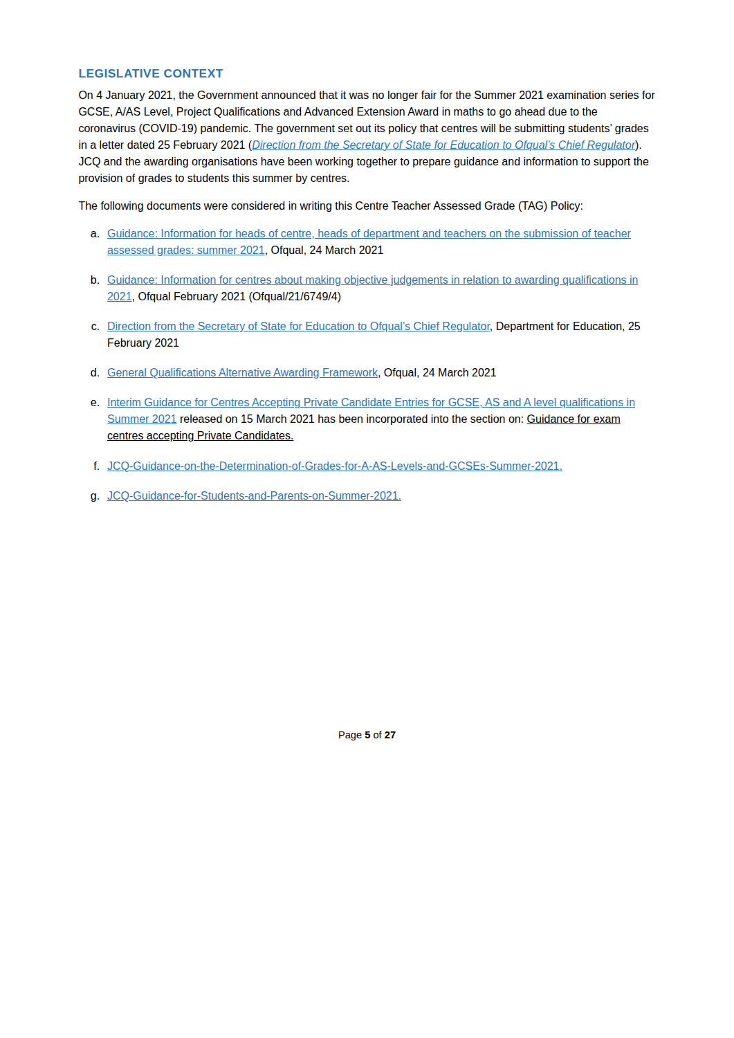LEGISLATIVE CONTEXT
On 4 January 2021, the Government announced that it was no longer fair for the Summer 2021 examination series for GCSE, A/AS Level, Project Qualifications and Advanced Extension Award in maths to go ahead due to the coronavirus (COVID-19) pandemic. The government set out its policy that centres will be submitting students’ grades in a letter dated 25 February 2021 (Direction from the Secretary of State for Education to Ofqual’s Chief Regulator). JCQ and the awarding organisations have been working together to prepare guidance and information to support the provision of grades to students this summer by centres.
The following documents were considered in writing this Centre Teacher Assessed Grade (TAG) Policy:
Guidance: Information for heads of centre, heads of department and teachers on the submission of teacher assessed grades: summer 2021, Ofqual, 24 March 2021
Guidance: Information for centres about making objective judgements in relation to awarding qualifications in 2021, Ofqual February 2021 (Ofqual/21/6749/4)
Direction from the Secretary of State for Education to Ofqual’s Chief Regulator, Department for Education, 25 February 2021
General Qualifications Alternative Awarding Framework, Ofqual, 24 March 2021
Interim Guidance for Centres Accepting Private Candidate Entries for GCSE, AS and A level qualifications in Summer 2021 released on 15 March 2021 has been incorporated into the section on: Guidance for exam centres accepting Private Candidates.
JCQ-Guidance-on-the-Determination-of-Grades-for-A-AS-Levels-and-GCSEs-Summer-2021.
JCQ-Guidance-for-Students-and-Parents-on-Summer-2021.
Page 5 of 27